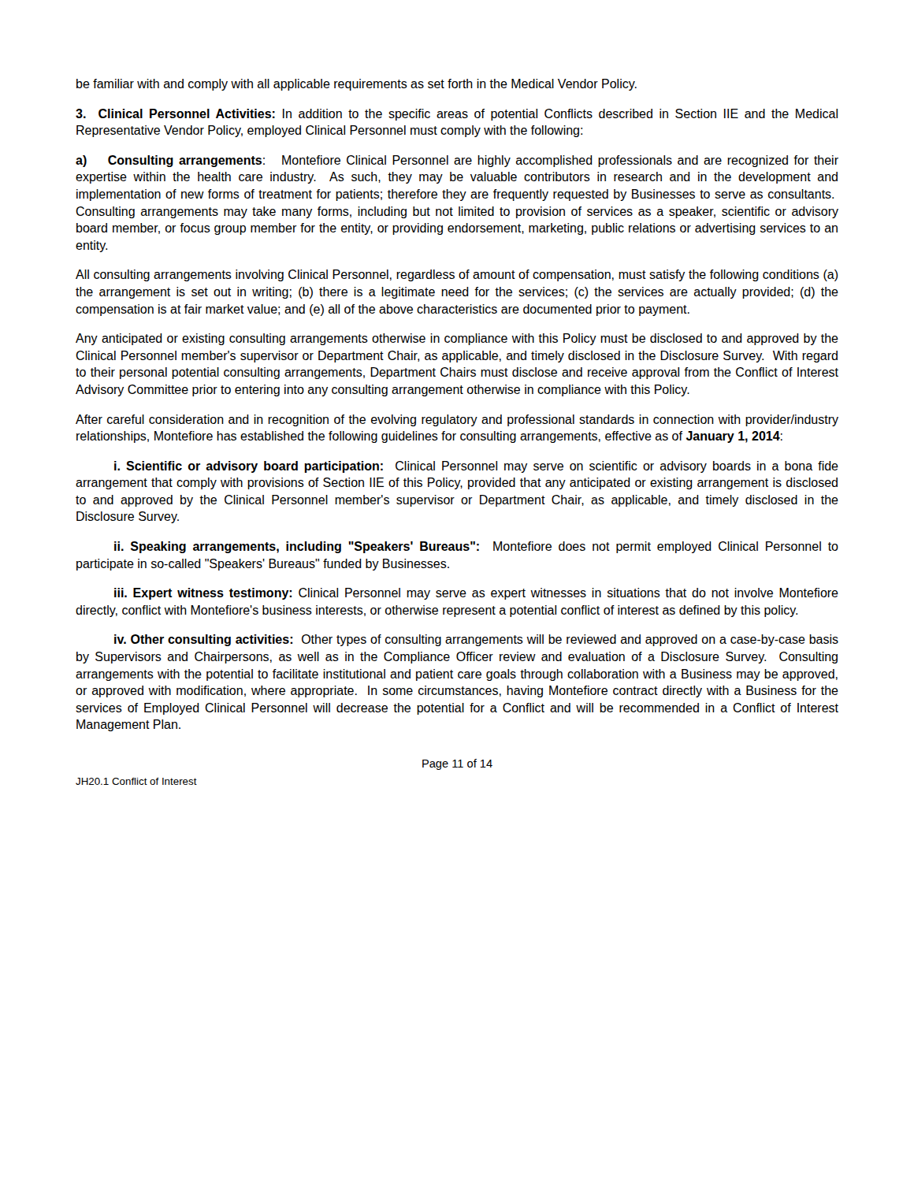be familiar with and comply with all applicable requirements as set forth in the Medical Vendor Policy.
3. Clinical Personnel Activities: In addition to the specific areas of potential Conflicts described in Section IIE and the Medical Representative Vendor Policy, employed Clinical Personnel must comply with the following:
a) Consulting arrangements: Montefiore Clinical Personnel are highly accomplished professionals and are recognized for their expertise within the health care industry. As such, they may be valuable contributors in research and in the development and implementation of new forms of treatment for patients; therefore they are frequently requested by Businesses to serve as consultants. Consulting arrangements may take many forms, including but not limited to provision of services as a speaker, scientific or advisory board member, or focus group member for the entity, or providing endorsement, marketing, public relations or advertising services to an entity.
All consulting arrangements involving Clinical Personnel, regardless of amount of compensation, must satisfy the following conditions (a) the arrangement is set out in writing; (b) there is a legitimate need for the services; (c) the services are actually provided; (d) the compensation is at fair market value; and (e) all of the above characteristics are documented prior to payment.
Any anticipated or existing consulting arrangements otherwise in compliance with this Policy must be disclosed to and approved by the Clinical Personnel member's supervisor or Department Chair, as applicable, and timely disclosed in the Disclosure Survey. With regard to their personal potential consulting arrangements, Department Chairs must disclose and receive approval from the Conflict of Interest Advisory Committee prior to entering into any consulting arrangement otherwise in compliance with this Policy.
After careful consideration and in recognition of the evolving regulatory and professional standards in connection with provider/industry relationships, Montefiore has established the following guidelines for consulting arrangements, effective as of January 1, 2014:
i. Scientific or advisory board participation: Clinical Personnel may serve on scientific or advisory boards in a bona fide arrangement that comply with provisions of Section IIE of this Policy, provided that any anticipated or existing arrangement is disclosed to and approved by the Clinical Personnel member's supervisor or Department Chair, as applicable, and timely disclosed in the Disclosure Survey.
ii. Speaking arrangements, including "Speakers' Bureaus": Montefiore does not permit employed Clinical Personnel to participate in so-called "Speakers' Bureaus" funded by Businesses.
iii. Expert witness testimony: Clinical Personnel may serve as expert witnesses in situations that do not involve Montefiore directly, conflict with Montefiore's business interests, or otherwise represent a potential conflict of interest as defined by this policy.
iv. Other consulting activities: Other types of consulting arrangements will be reviewed and approved on a case-by-case basis by Supervisors and Chairpersons, as well as in the Compliance Officer review and evaluation of a Disclosure Survey. Consulting arrangements with the potential to facilitate institutional and patient care goals through collaboration with a Business may be approved, or approved with modification, where appropriate. In some circumstances, having Montefiore contract directly with a Business for the services of Employed Clinical Personnel will decrease the potential for a Conflict and will be recommended in a Conflict of Interest Management Plan.
Page 11 of 14
JH20.1 Conflict of Interest